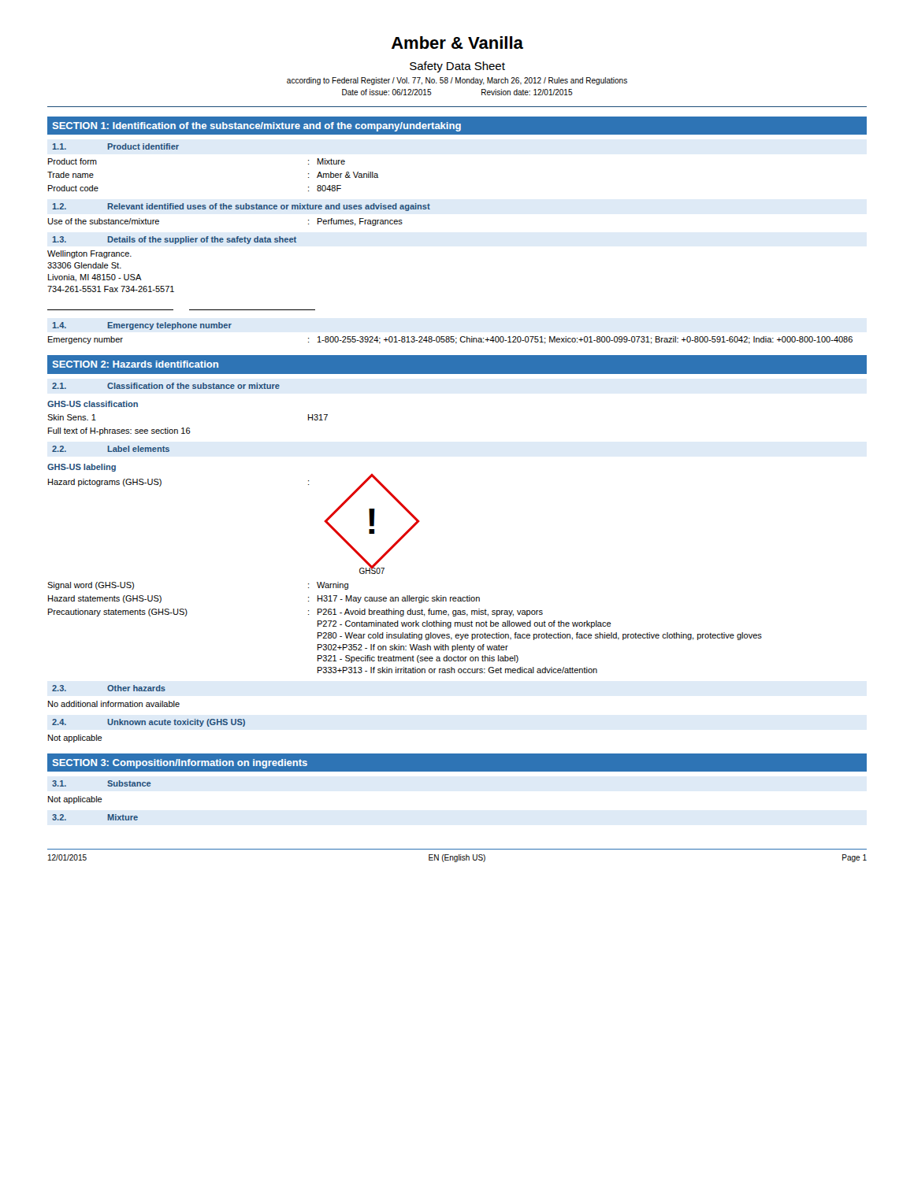Amber & Vanilla
Safety Data Sheet
according to Federal Register / Vol. 77, No. 58 / Monday, March 26, 2012 / Rules and Regulations
Date of issue: 06/12/2015 Revision date: 12/01/2015
SECTION 1: Identification of the substance/mixture and of the company/undertaking
1.1. Product identifier
Product form
:
Mixture
Trade name
:
Amber & Vanilla
Product code
:
8048F
1.2. Relevant identified uses of the substance or mixture and uses advised against
Use of the substance/mixture
:
Perfumes, Fragrances
1.3. Details of the supplier of the safety data sheet
Wellington Fragrance. 33306 Glendale St. Livonia, MI 48150 - USA 734-261-5531 Fax 734-261-5571
1.4. Emergency telephone number
Emergency number
:
1-800-255-3924; +01-813-248-0585; China:+400-120-0751; Mexico:+01-800-099-0731; Brazil: +0-800-591-6042; India: +000-800-100-4086
SECTION 2: Hazards identification
2.1. Classification of the substance or mixture
GHS-US classification
Skin Sens. 1
H317
Full text of H-phrases: see section 16
2.2. Label elements
GHS-US labeling
Hazard pictograms (GHS-US)
:
!
GHS07
Signal word (GHS-US)
:
Warning
Hazard statements (GHS-US)
:
H317 - May cause an allergic skin reaction
Precautionary statements (GHS-US)
:
P261 - Avoid breathing dust, fume, gas, mist, spray, vapors P272 - Contaminated work clothing must not be allowed out of the workplace P280 - Wear cold insulating gloves, eye protection, face protection, face shield, protective clothing, protective gloves P302+P352 - If on skin: Wash with plenty of water P321 - Specific treatment (see a doctor on this label) P333+P313 - If skin irritation or rash occurs: Get medical advice/attention
2.3. Other hazards
No additional information available
2.4. Unknown acute toxicity (GHS US)
Not applicable
SECTION 3: Composition/Information on ingredients
3.1. Substance
Not applicable
3.2. Mixture
12/01/2015
EN (English US)
Page 1